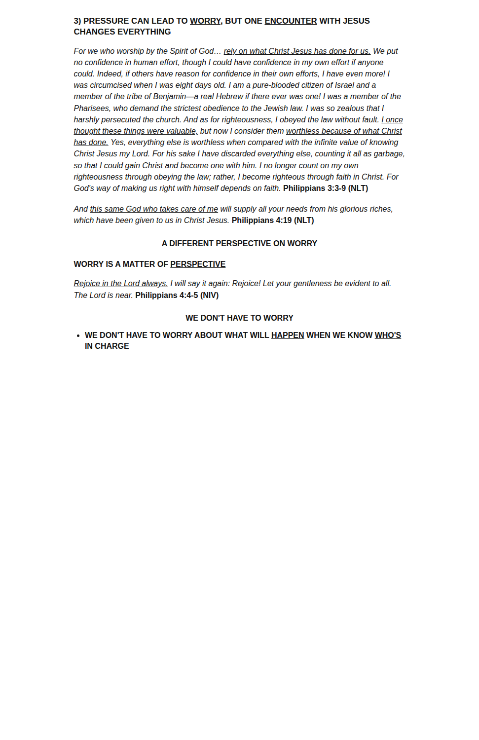3) Pressure Can Lead to Worry, But One Encounter With Jesus Changes Everything
For we who worship by the Spirit of God… rely on what Christ Jesus has done for us. We put no confidence in human effort, though I could have confidence in my own effort if anyone could. Indeed, if others have reason for confidence in their own efforts, I have even more! I was circumcised when I was eight days old. I am a pure-blooded citizen of Israel and a member of the tribe of Benjamin—a real Hebrew if there ever was one! I was a member of the Pharisees, who demand the strictest obedience to the Jewish law. I was so zealous that I harshly persecuted the church. And as for righteousness, I obeyed the law without fault. I once thought these things were valuable, but now I consider them worthless because of what Christ has done. Yes, everything else is worthless when compared with the infinite value of knowing Christ Jesus my Lord. For his sake I have discarded everything else, counting it all as garbage, so that I could gain Christ and become one with him. I no longer count on my own righteousness through obeying the law; rather, I become righteous through faith in Christ. For God's way of making us right with himself depends on faith. Philippians 3:3-9 (NLT)
And this same God who takes care of me will supply all your needs from his glorious riches, which have been given to us in Christ Jesus. Philippians 4:19 (NLT)
A Different Perspective on Worry
Worry Is a Matter of Perspective
Rejoice in the Lord always. I will say it again: Rejoice! Let your gentleness be evident to all. The Lord is near. Philippians 4:4-5 (NIV)
We Don't Have to Worry
We Don't Have to Worry About What Will Happen When We Know Who's in Charge